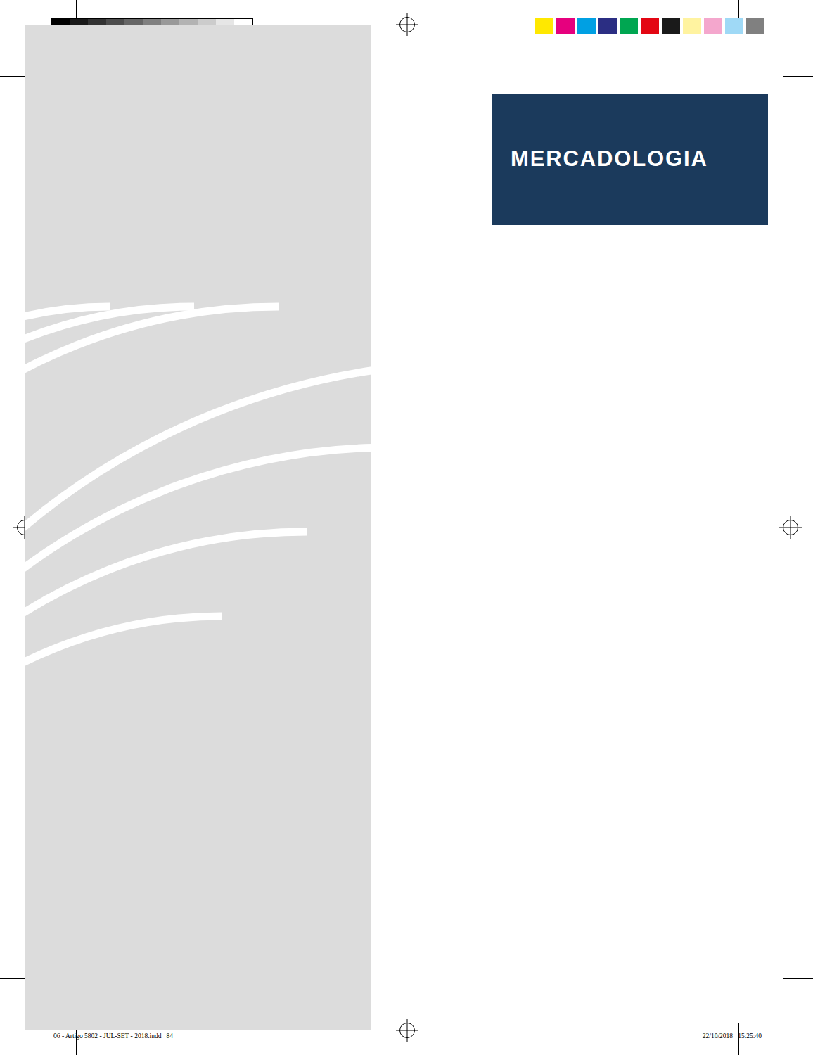Mercadologia
06 - Artigo 5802 - JUL-SET - 2018.indd 84
22/10/2018 15:25:40